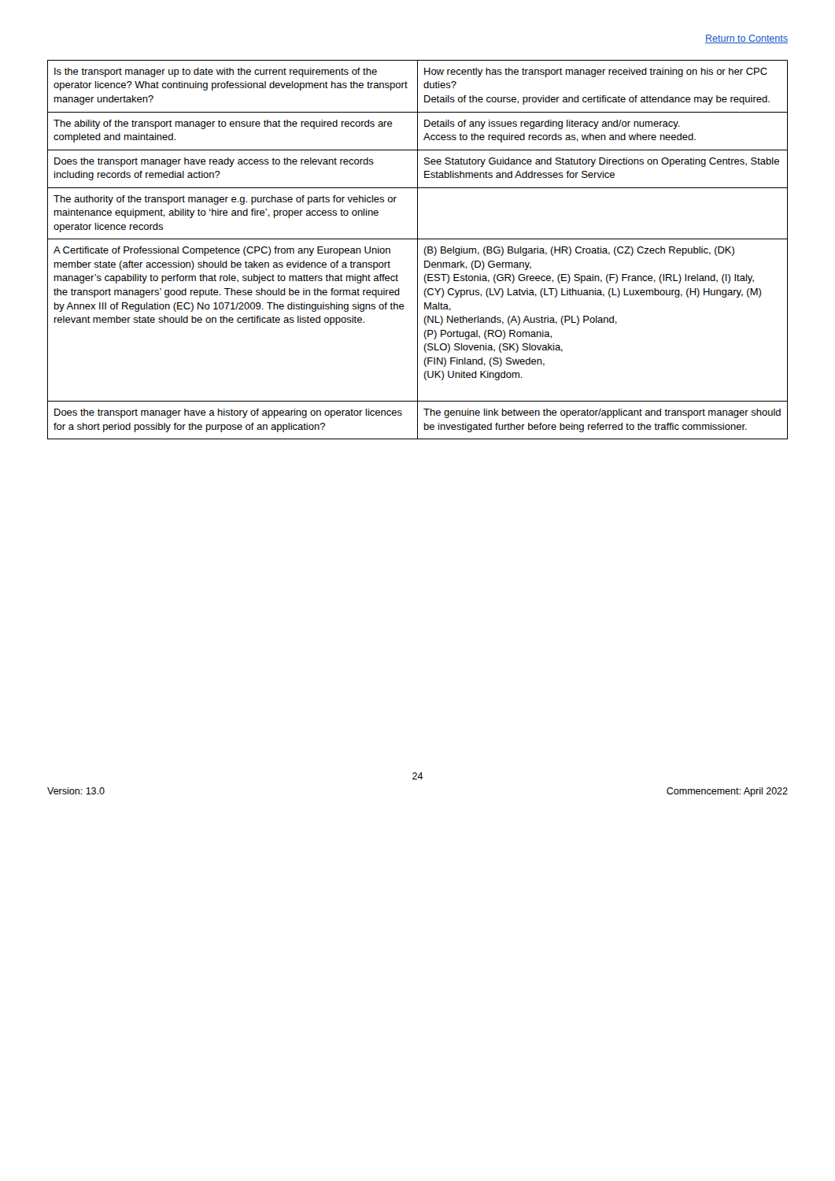Return to Contents
| Is the transport manager up to date with the current requirements of the operator licence? What continuing professional development has the transport manager undertaken? | How recently has the transport manager received training on his or her CPC duties? Details of the course, provider and certificate of attendance may be required. |
| The ability of the transport manager to ensure that the required records are completed and maintained. | Details of any issues regarding literacy and/or numeracy. Access to the required records as, when and where needed. |
| Does the transport manager have ready access to the relevant records including records of remedial action? | See Statutory Guidance and Statutory Directions on Operating Centres, Stable Establishments and Addresses for Service |
| The authority of the transport manager e.g. purchase of parts for vehicles or maintenance equipment, ability to ‘hire and fire’, proper access to online operator licence records | |
| A Certificate of Professional Competence (CPC) from any European Union member state (after accession) should be taken as evidence of a transport manager’s capability to perform that role, subject to matters that might affect the transport managers’ good repute. These should be in the format required by Annex III of Regulation (EC) No 1071/2009. The distinguishing signs of the relevant member state should be on the certificate as listed opposite. | (B) Belgium, (BG) Bulgaria, (HR) Croatia, (CZ) Czech Republic, (DK) Denmark, (D) Germany, (EST) Estonia, (GR) Greece, (E) Spain, (F) France, (IRL) Ireland, (I) Italy, (CY) Cyprus, (LV) Latvia, (LT) Lithuania, (L) Luxembourg, (H) Hungary, (M) Malta, (NL) Netherlands, (A) Austria, (PL) Poland, (P) Portugal, (RO) Romania, (SLO) Slovenia, (SK) Slovakia, (FIN) Finland, (S) Sweden, (UK) United Kingdom. |
| Does the transport manager have a history of appearing on operator licences for a short period possibly for the purpose of an application? | The genuine link between the operator/applicant and transport manager should be investigated further before being referred to the traffic commissioner. |
24
Version: 13.0 Commencement: April 2022